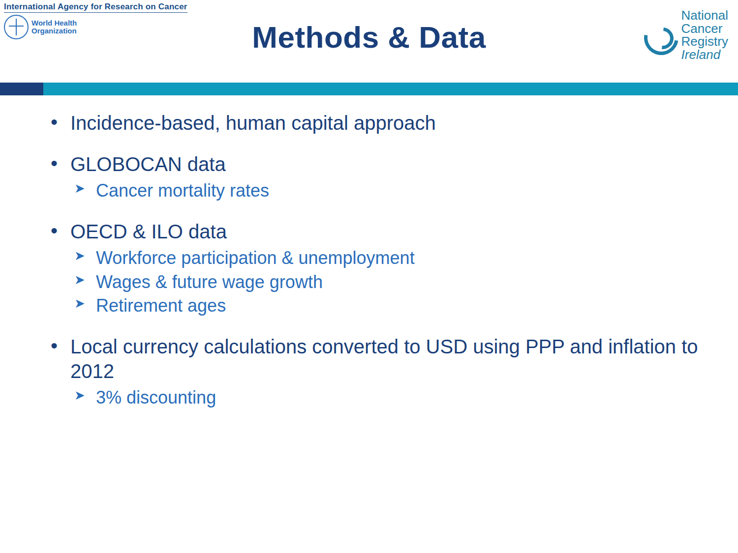International Agency for Research on Cancer
World Health
Organization
National Cancer Registry Ireland
Methods & Data
Incidence-based, human capital approach
GLOBOCAN data
Cancer mortality rates
OECD & ILO data
Workforce participation & unemployment
Wages & future wage growth
Retirement ages
Local currency calculations converted to USD using PPP and inflation to 2012
3% discounting